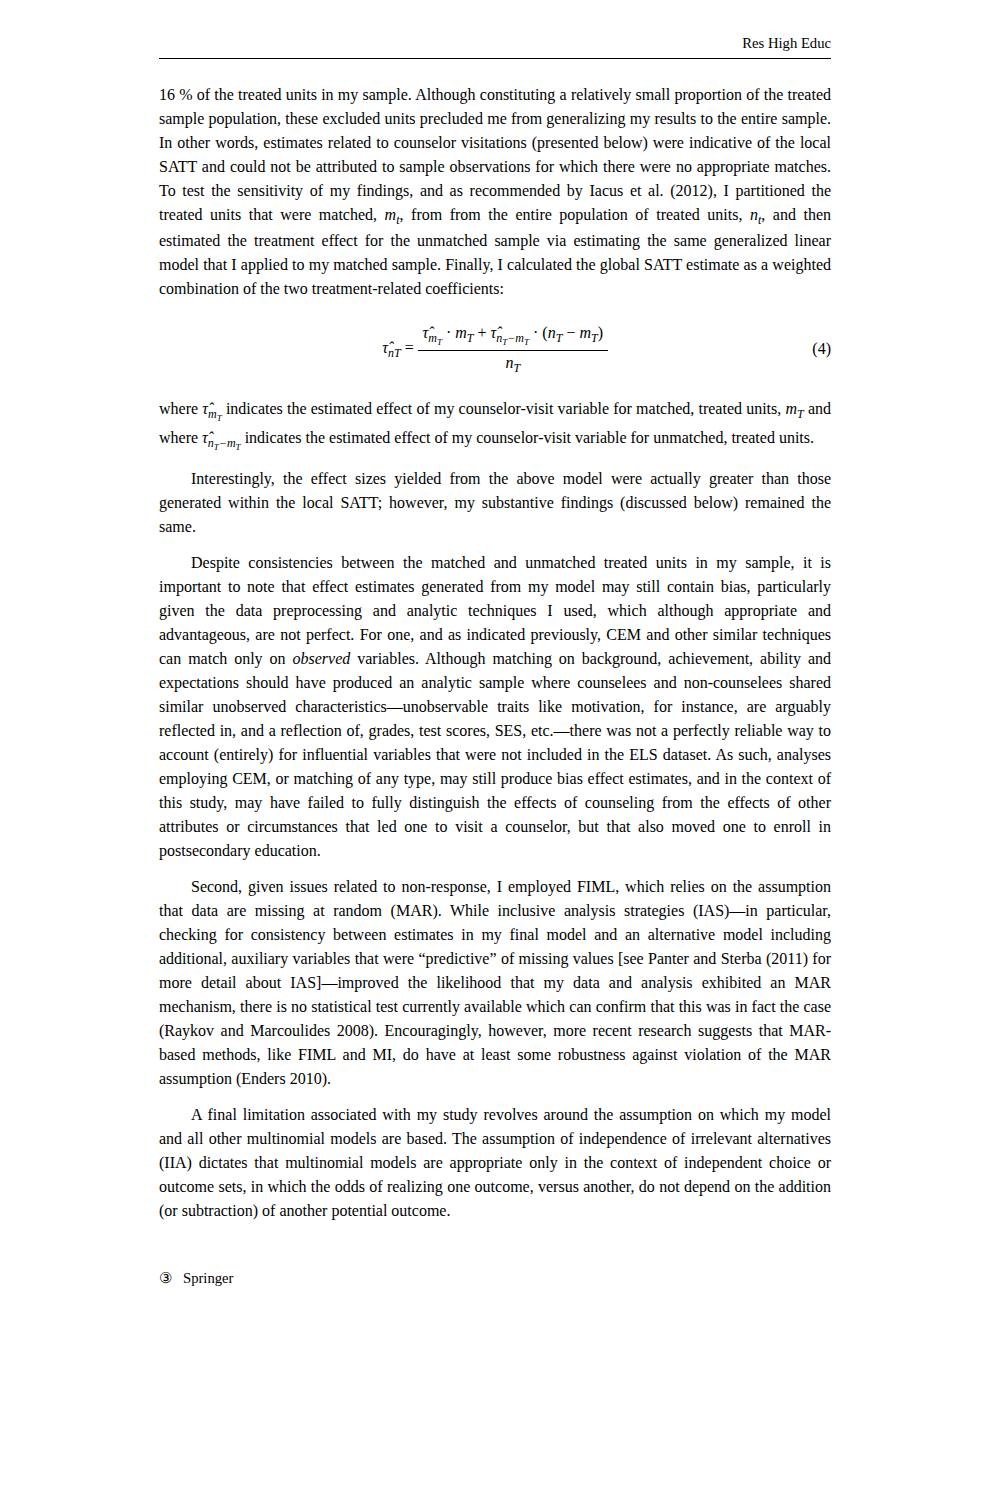Res High Educ
16 % of the treated units in my sample. Although constituting a relatively small proportion of the treated sample population, these excluded units precluded me from generalizing my results to the entire sample. In other words, estimates related to counselor visitations (presented below) were indicative of the local SATT and could not be attributed to sample observations for which there were no appropriate matches. To test the sensitivity of my findings, and as recommended by Iacus et al. (2012), I partitioned the treated units that were matched, mt, from from the entire population of treated units, nt, and then estimated the treatment effect for the unmatched sample via estimating the same generalized linear model that I applied to my matched sample. Finally, I calculated the global SATT estimate as a weighted combination of the two treatment-related coefficients:
τ̂nT = τ̂mT · mT + τ̂nT−mT · (nT − mT) nT (4)
where τ̂mT indicates the estimated effect of my counselor-visit variable for matched, treated units, mT and where τ̂nT−mT indicates the estimated effect of my counselor-visit variable for unmatched, treated units.
Interestingly, the effect sizes yielded from the above model were actually greater than those generated within the local SATT; however, my substantive findings (discussed below) remained the same.
Despite consistencies between the matched and unmatched treated units in my sample, it is important to note that effect estimates generated from my model may still contain bias, particularly given the data preprocessing and analytic techniques I used, which although appropriate and advantageous, are not perfect. For one, and as indicated previously, CEM and other similar techniques can match only on observed variables. Although matching on background, achievement, ability and expectations should have produced an analytic sample where counselees and non-counselees shared similar unobserved characteristics—unobservable traits like motivation, for instance, are arguably reflected in, and a reflection of, grades, test scores, SES, etc.—there was not a perfectly reliable way to account (entirely) for influential variables that were not included in the ELS dataset. As such, analyses employing CEM, or matching of any type, may still produce bias effect estimates, and in the context of this study, may have failed to fully distinguish the effects of counseling from the effects of other attributes or circumstances that led one to visit a counselor, but that also moved one to enroll in postsecondary education.
Second, given issues related to non-response, I employed FIML, which relies on the assumption that data are missing at random (MAR). While inclusive analysis strategies (IAS)—in particular, checking for consistency between estimates in my final model and an alternative model including additional, auxiliary variables that were “predictive” of missing values [see Panter and Sterba (2011) for more detail about IAS]—improved the likelihood that my data and analysis exhibited an MAR mechanism, there is no statistical test currently available which can confirm that this was in fact the case (Raykov and Marcoulides 2008). Encouragingly, however, more recent research suggests that MAR-based methods, like FIML and MI, do have at least some robustness against violation of the MAR assumption (Enders 2010).
A final limitation associated with my study revolves around the assumption on which my model and all other multinomial models are based. The assumption of independence of irrelevant alternatives (IIA) dictates that multinomial models are appropriate only in the context of independent choice or outcome sets, in which the odds of realizing one outcome, versus another, do not depend on the addition (or subtraction) of another potential outcome.
③ Springer